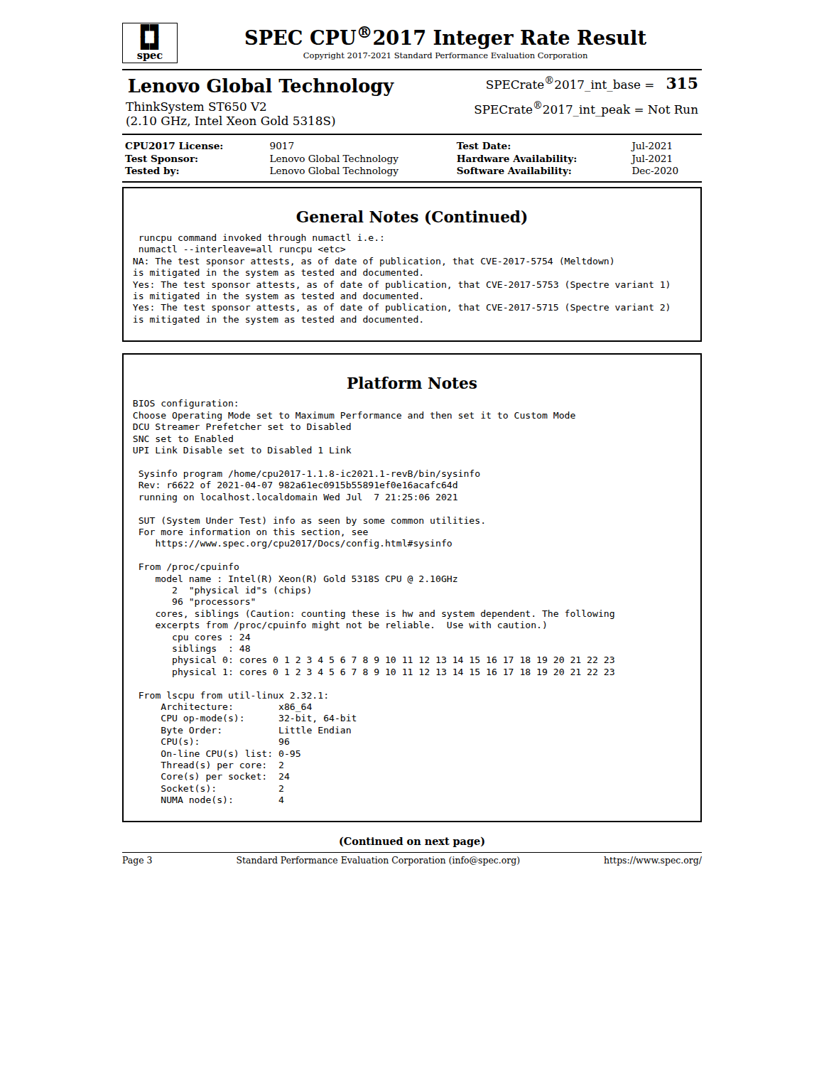▛▜
▙▟
spec
SPEC CPU®2017 Integer Rate Result
Copyright 2017-2021 Standard Performance Evaluation Corporation
| Lenovo Global Technology | SPECrate ® 2017_int_base = 315 |
| ThinkSystem ST650 V2 (2.10 GHz, Intel Xeon Gold 5318S) | SPECrate ® 2017_int_peak = Not Run |
| CPU2017 License: | 9017 | Test Date: | Jul-2021 |
| Test Sponsor: | Lenovo Global Technology | Hardware Availability: | Jul-2021 |
| Tested by: | Lenovo Global Technology | Software Availability: | Dec-2020 |
General Notes (Continued)
 runcpu command invoked through numactl i.e.:
 numactl --interleave=all runcpu <etc>
NA: The test sponsor attests, as of date of publication, that CVE-2017-5754 (Meltdown)
is mitigated in the system as tested and documented.
Yes: The test sponsor attests, as of date of publication, that CVE-2017-5753 (Spectre variant 1)
is mitigated in the system as tested and documented.
Yes: The test sponsor attests, as of date of publication, that CVE-2017-5715 (Spectre variant 2)
is mitigated in the system as tested and documented.
Platform Notes
BIOS configuration:
Choose Operating Mode set to Maximum Performance and then set it to Custom Mode
DCU Streamer Prefetcher set to Disabled
SNC set to Enabled
UPI Link Disable set to Disabled 1 Link

 Sysinfo program /home/cpu2017-1.1.8-ic2021.1-revB/bin/sysinfo
 Rev: r6622 of 2021-04-07 982a61ec0915b55891ef0e16acafc64d
 running on localhost.localdomain Wed Jul  7 21:25:06 2021

 SUT (System Under Test) info as seen by some common utilities.
 For more information on this section, see
    https://www.spec.org/cpu2017/Docs/config.html#sysinfo

 From /proc/cpuinfo
    model name : Intel(R) Xeon(R) Gold 5318S CPU @ 2.10GHz
       2  "physical id"s (chips)
       96 "processors"
    cores, siblings (Caution: counting these is hw and system dependent. The following
    excerpts from /proc/cpuinfo might not be reliable.  Use with caution.)
       cpu cores : 24
       siblings  : 48
       physical 0: cores 0 1 2 3 4 5 6 7 8 9 10 11 12 13 14 15 16 17 18 19 20 21 22 23
       physical 1: cores 0 1 2 3 4 5 6 7 8 9 10 11 12 13 14 15 16 17 18 19 20 21 22 23

 From lscpu from util-linux 2.32.1:
     Architecture:        x86_64
     CPU op-mode(s):      32-bit, 64-bit
     Byte Order:          Little Endian
     CPU(s):              96
     On-line CPU(s) list: 0-95
     Thread(s) per core:  2
     Core(s) per socket:  24
     Socket(s):           2
     NUMA node(s):        4
(Continued on next page)
Page 3 Standard Performance Evaluation Corporation (info@spec.org) https://www.spec.org/